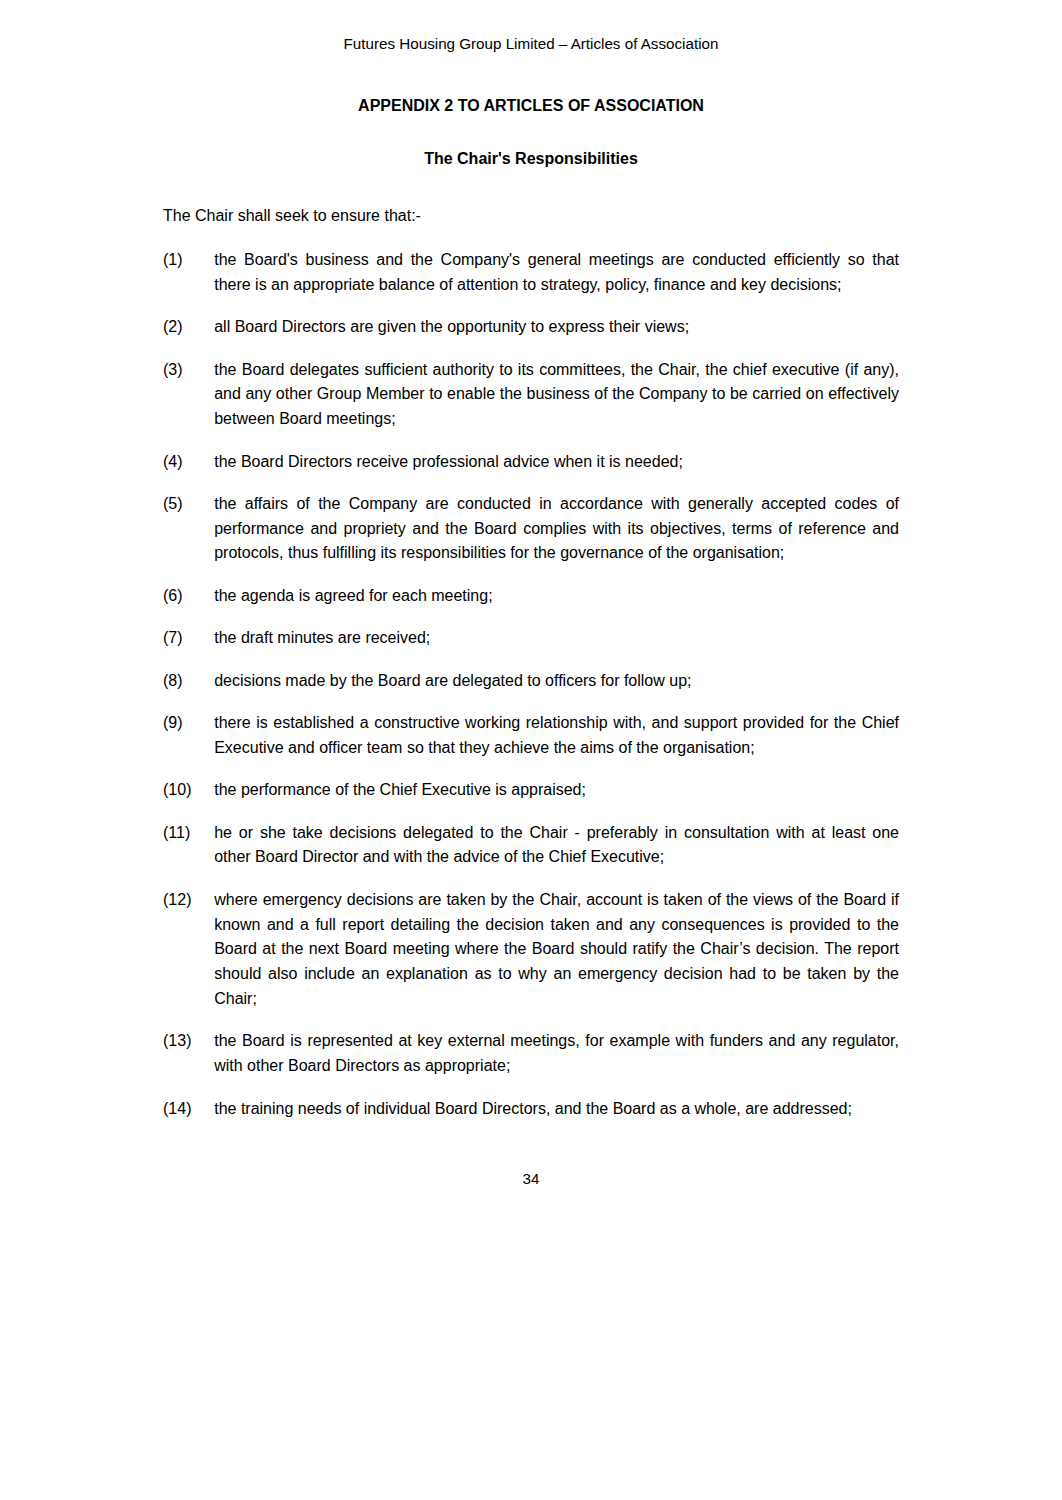Futures Housing Group Limited – Articles of Association
Appendix 2 to Articles of Association
The Chair's Responsibilities
The Chair shall seek to ensure that:-
(1) the Board's business and the Company's general meetings are conducted efficiently so that there is an appropriate balance of attention to strategy, policy, finance and key decisions;
(2) all Board Directors are given the opportunity to express their views;
(3) the Board delegates sufficient authority to its committees, the Chair, the chief executive (if any), and any other Group Member to enable the business of the Company to be carried on effectively between Board meetings;
(4) the Board Directors receive professional advice when it is needed;
(5) the affairs of the Company are conducted in accordance with generally accepted codes of performance and propriety and the Board complies with its objectives, terms of reference and protocols, thus fulfilling its responsibilities for the governance of the organisation;
(6) the agenda is agreed for each meeting;
(7) the draft minutes are received;
(8) decisions made by the Board are delegated to officers for follow up;
(9) there is established a constructive working relationship with, and support provided for the Chief Executive and officer team so that they achieve the aims of the organisation;
(10) the performance of the Chief Executive is appraised;
(11) he or she take decisions delegated to the Chair - preferably in consultation with at least one other Board Director and with the advice of the Chief Executive;
(12) where emergency decisions are taken by the Chair, account is taken of the views of the Board if known and a full report detailing the decision taken and any consequences is provided to the Board at the next Board meeting where the Board should ratify the Chair’s decision. The report should also include an explanation as to why an emergency decision had to be taken by the Chair;
(13) the Board is represented at key external meetings, for example with funders and any regulator, with other Board Directors as appropriate;
(14) the training needs of individual Board Directors, and the Board as a whole, are addressed;
34